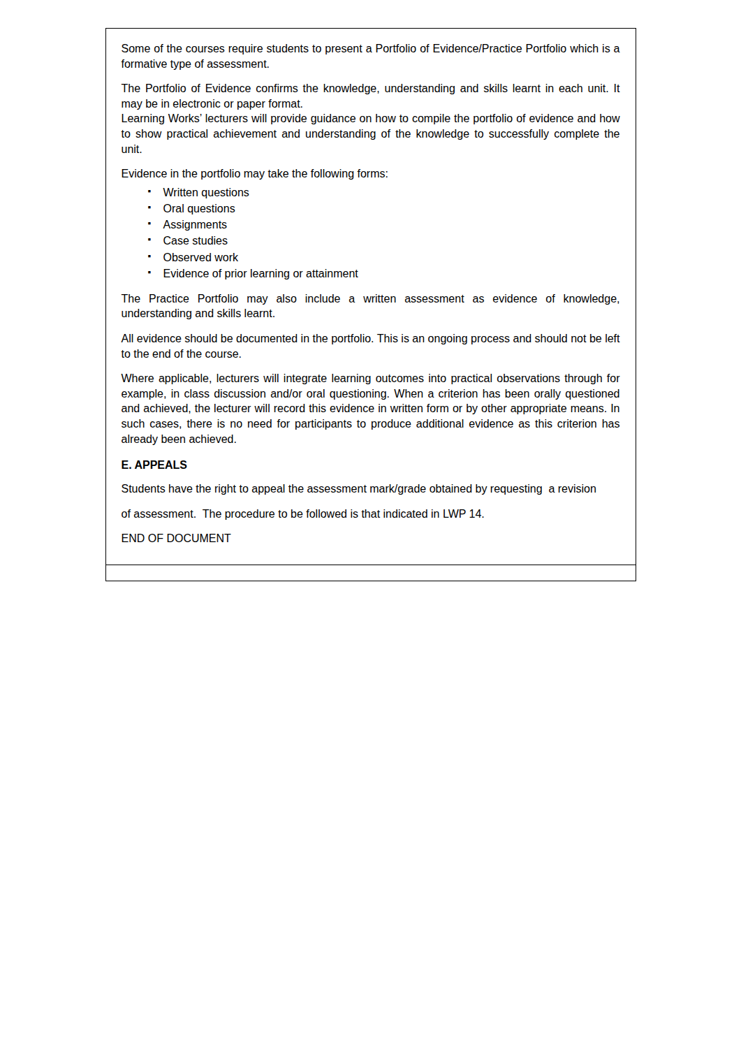Some of the courses require students to present a Portfolio of Evidence/Practice Portfolio which is a formative type of assessment.
The Portfolio of Evidence confirms the knowledge, understanding and skills learnt in each unit. It may be in electronic or paper format.
Learning Works’ lecturers will provide guidance on how to compile the portfolio of evidence and how to show practical achievement and understanding of the knowledge to successfully complete the unit.
Evidence in the portfolio may take the following forms:
Written questions
Oral questions
Assignments
Case studies
Observed work
Evidence of prior learning or attainment
The Practice Portfolio may also include a written assessment as evidence of knowledge, understanding and skills learnt.
All evidence should be documented in the portfolio. This is an ongoing process and should not be left to the end of the course.
Where applicable, lecturers will integrate learning outcomes into practical observations through for example, in class discussion and/or oral questioning. When a criterion has been orally questioned and achieved, the lecturer will record this evidence in written form or by other appropriate means. In such cases, there is no need for participants to produce additional evidence as this criterion has already been achieved.
E. APPEALS
Students have the right to appeal the assessment mark/grade obtained by requesting a revision
of assessment. The procedure to be followed is that indicated in LWP 14.
END OF DOCUMENT